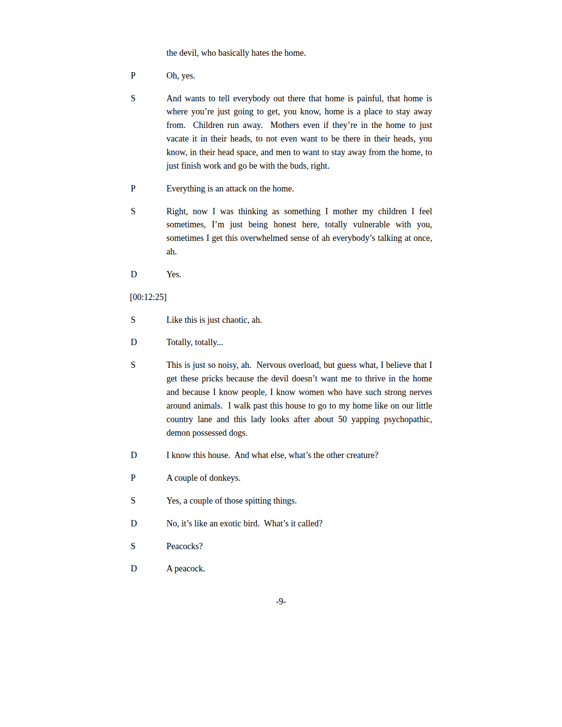the devil, who basically hates the home.
P
Oh, yes.
S
And wants to tell everybody out there that home is painful, that home is where you’re just going to get, you know, home is a place to stay away from. Children run away. Mothers even if they’re in the home to just vacate it in their heads, to not even want to be there in their heads, you know, in their head space, and men to want to stay away from the home, to just finish work and go be with the buds, right.
P
Everything is an attack on the home.
S
Right, now I was thinking as something I mother my children I feel sometimes, I’m just being honest here, totally vulnerable with you, sometimes I get this overwhelmed sense of ah everybody’s talking at once, ah.
D
Yes.
[00:12:25]
S
Like this is just chaotic, ah.
D
Totally, totally...
S
This is just so noisy, ah. Nervous overload, but guess what, I believe that I get these pricks because the devil doesn’t want me to thrive in the home and because I know people, I know women who have such strong nerves around animals. I walk past this house to go to my home like on our little country lane and this lady looks after about 50 yapping psychopathic, demon possessed dogs.
D
I know this house. And what else, what’s the other creature?
P
A couple of donkeys.
S
Yes, a couple of those spitting things.
D
No, it’s like an exotic bird. What’s it called?
S
Peacocks?
D
A peacock.
-9-